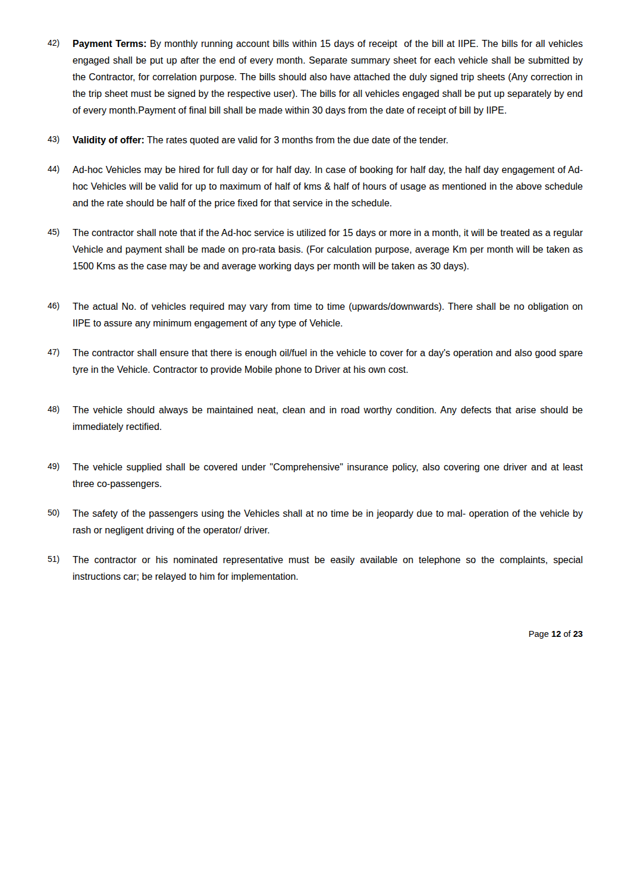42)
Payment Terms: By monthly running account bills within 15 days of receipt of the bill at IIPE. The bills for all vehicles engaged shall be put up after the end of every month. Separate summary sheet for each vehicle shall be submitted by the Contractor, for correlation purpose. The bills should also have attached the duly signed trip sheets (Any correction in the trip sheet must be signed by the respective user). The bills for all vehicles engaged shall be put up separately by end of every month.Payment of final bill shall be made within 30 days from the date of receipt of bill by IIPE.
43)
Validity of offer: The rates quoted are valid for 3 months from the due date of the tender.
44)
Ad-hoc Vehicles may be hired for full day or for half day. In case of booking for half day, the half day engagement of Ad-hoc Vehicles will be valid for up to maximum of half of kms & half of hours of usage as mentioned in the above schedule and the rate should be half of the price fixed for that service in the schedule.
45)
The contractor shall note that if the Ad-hoc service is utilized for 15 days or more in a month, it will be treated as a regular Vehicle and payment shall be made on pro-rata basis. (For calculation purpose, average Km per month will be taken as 1500 Kms as the case may be and average working days per month will be taken as 30 days).
46)
The actual No. of vehicles required may vary from time to time (upwards/downwards). There shall be no obligation on IIPE to assure any minimum engagement of any type of Vehicle.
47)
The contractor shall ensure that there is enough oil/fuel in the vehicle to cover for a day's operation and also good spare tyre in the Vehicle. Contractor to provide Mobile phone to Driver at his own cost.
48)
The vehicle should always be maintained neat, clean and in road worthy condition. Any defects that arise should be immediately rectified.
49)
The vehicle supplied shall be covered under "Comprehensive" insurance policy, also covering one driver and at least three co-passengers.
50)
The safety of the passengers using the Vehicles shall at no time be in jeopardy due to mal- operation of the vehicle by rash or negligent driving of the operator/ driver.
51)
The contractor or his nominated representative must be easily available on telephone so the complaints, special instructions car; be relayed to him for implementation.
Page 12 of 23